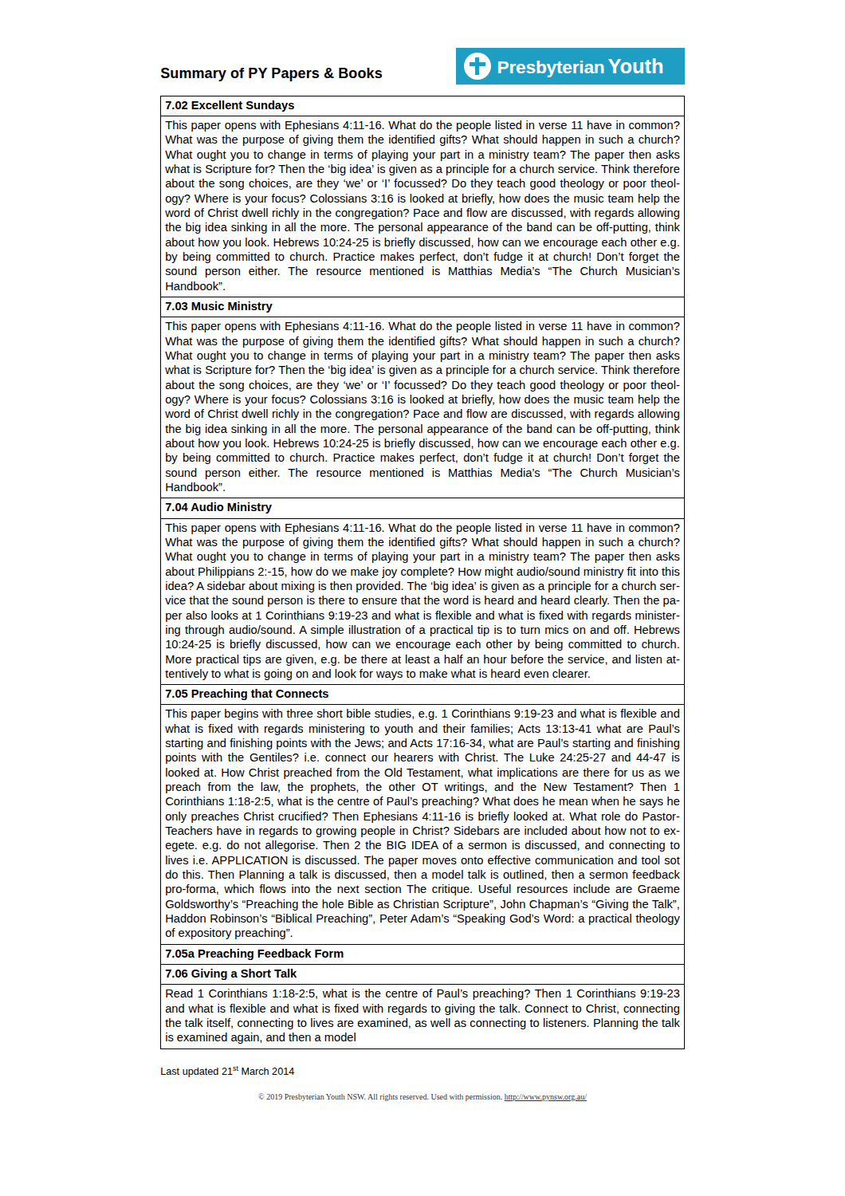Summary of PY Papers & Books
Presbyterian Youth
| 7.02 Excellent Sundays |
| This paper opens with Ephesians 4:11-16. What do the people listed in verse 11 have in common? What was the purpose of giving them the identified gifts? What should happen in such a church? What ought you to change in terms of playing your part in a ministry team? The paper then asks what is Scripture for? Then the ‘big idea’ is given as a principle for a church service. Think therefore about the song choices, are they ‘we’ or ‘I’ focussed? Do they teach good theology or poor theology? Where is your focus? Colossians 3:16 is looked at briefly, how does the music team help the word of Christ dwell richly in the congregation? Pace and flow are discussed, with regards allowing the big idea sinking in all the more. The personal appearance of the band can be off-putting, think about how you look. Hebrews 10:24-25 is briefly discussed, how can we encourage each other e.g. by being committed to church. Practice makes perfect, don’t fudge it at church! Don’t forget the sound person either. The resource mentioned is Matthias Media’s “The Church Musician’s Handbook”. |
| 7.03 Music Ministry |
| This paper opens with Ephesians 4:11-16. What do the people listed in verse 11 have in common? What was the purpose of giving them the identified gifts? What should happen in such a church? What ought you to change in terms of playing your part in a ministry team? The paper then asks what is Scripture for? Then the ‘big idea’ is given as a principle for a church service. Think therefore about the song choices, are they ‘we’ or ‘I’ focussed? Do they teach good theology or poor theology? Where is your focus? Colossians 3:16 is looked at briefly, how does the music team help the word of Christ dwell richly in the congregation? Pace and flow are discussed, with regards allowing the big idea sinking in all the more. The personal appearance of the band can be off-putting, think about how you look. Hebrews 10:24-25 is briefly discussed, how can we encourage each other e.g. by being committed to church. Practice makes perfect, don’t fudge it at church! Don’t forget the sound person either. The resource mentioned is Matthias Media’s “The Church Musician’s Handbook”. |
| 7.04 Audio Ministry |
| This paper opens with Ephesians 4:11-16. What do the people listed in verse 11 have in common? What was the purpose of giving them the identified gifts? What should happen in such a church? What ought you to change in terms of playing your part in a ministry team? The paper then asks about Philippians 2:-15, how do we make joy complete? How might audio/sound ministry fit into this idea? A sidebar about mixing is then provided. The ‘big idea’ is given as a principle for a church service that the sound person is there to ensure that the word is heard and heard clearly. Then the paper also looks at 1 Corinthians 9:19-23 and what is flexible and what is fixed with regards ministering through audio/sound. A simple illustration of a practical tip is to turn mics on and off. Hebrews 10:24-25 is briefly discussed, how can we encourage each other by being committed to church. More practical tips are given, e.g. be there at least a half an hour before the service, and listen attentively to what is going on and look for ways to make what is heard even clearer. |
| 7.05 Preaching that Connects |
| This paper begins with three short bible studies, e.g. 1 Corinthians 9:19-23 and what is flexible and what is fixed with regards ministering to youth and their families; Acts 13:13-41 what are Paul’s starting and finishing points with the Jews; and Acts 17:16-34, what are Paul’s starting and finishing points with the Gentiles? i.e. connect our hearers with Christ. The Luke 24:25-27 and 44-47 is looked at. How Christ preached from the Old Testament, what implications are there for us as we preach from the law, the prophets, the other OT writings, and the New Testament? Then 1 Corinthians 1:18-2:5, what is the centre of Paul’s preaching? What does he mean when he says he only preaches Christ crucified? Then Ephesians 4:11-16 is briefly looked at. What role do Pastor-Teachers have in regards to growing people in Christ? Sidebars are included about how not to exegete. e.g. do not allegorise. Then 2 the BIG IDEA of a sermon is discussed, and connecting to lives i.e. APPLICATION is discussed. The paper moves onto effective communication and tool sot do this. Then Planning a talk is discussed, then a model talk is outlined, then a sermon feedback pro-forma, which flows into the next section The critique. Useful resources include are Graeme Goldsworthy’s “Preaching the hole Bible as Christian Scripture”, John Chapman’s “Giving the Talk”, Haddon Robinson’s “Biblical Preaching”, Peter Adam’s “Speaking God’s Word: a practical theology of expository preaching”. |
| 7.05a Preaching Feedback Form |
| 7.06 Giving a Short Talk |
| Read 1 Corinthians 1:18-2:5, what is the centre of Paul’s preaching? Then 1 Corinthians 9:19-23 and what is flexible and what is fixed with regards to giving the talk. Connect to Christ, connecting the talk itself, connecting to lives are examined, as well as connecting to listeners. Planning the talk is examined again, and then a model |
Last updated 21st March 2014
© 2019 Presbyterian Youth NSW. All rights reserved. Used with permission. http://www.pynsw.org.au/